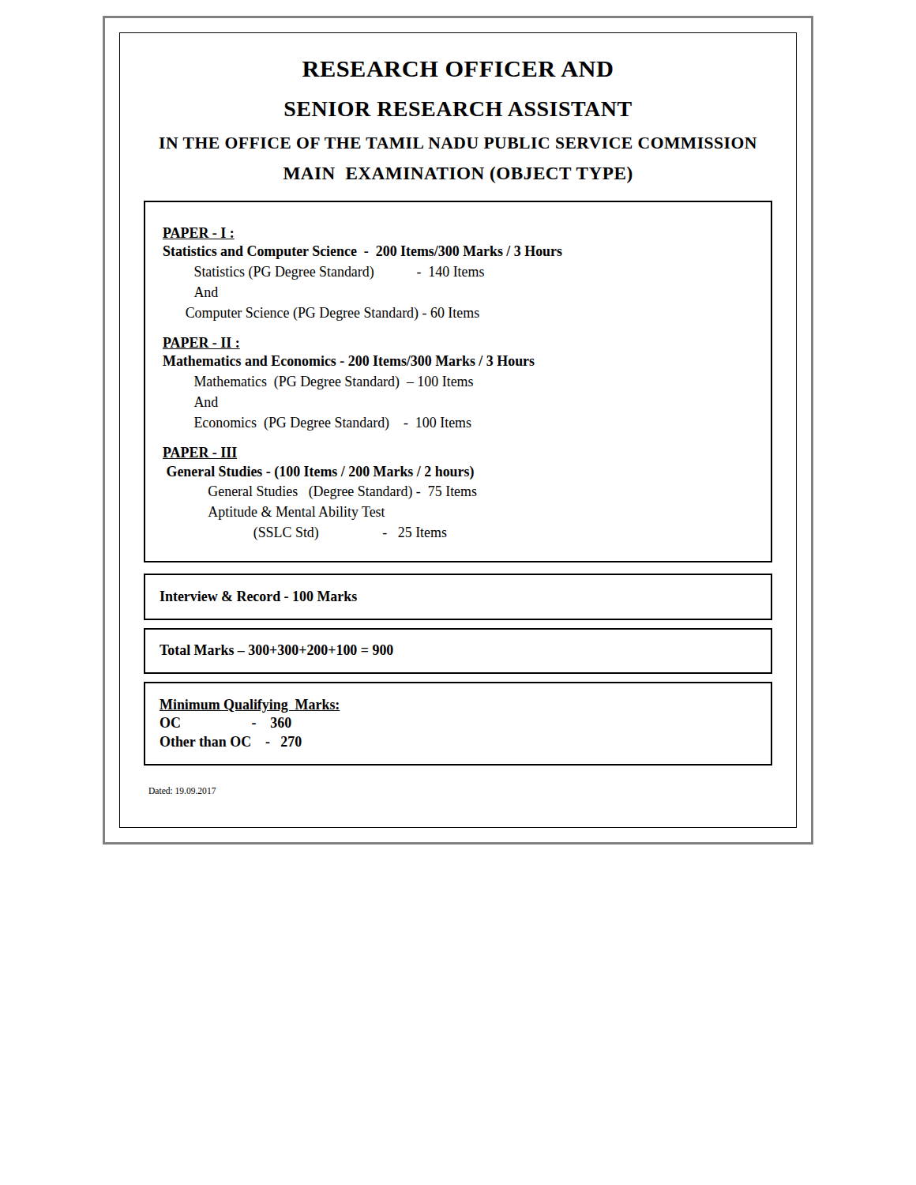RESEARCH OFFICER AND
SENIOR RESEARCH ASSISTANT
IN THE OFFICE OF THE TAMIL NADU PUBLIC SERVICE COMMISSION
MAIN EXAMINATION (OBJECT TYPE)
PAPER - I :
Statistics and Computer Science - 200 Items/300 Marks / 3 Hours
Statistics (PG Degree Standard) - 140 Items
And
Computer Science (PG Degree Standard) - 60 Items
PAPER - II :
Mathematics and Economics - 200 Items/300 Marks / 3 Hours
Mathematics (PG Degree Standard) – 100 Items
And
Economics (PG Degree Standard) - 100 Items
PAPER - III
General Studies - (100 Items / 200 Marks / 2 hours)
General Studies (Degree Standard) - 75 Items
Aptitude & Mental Ability Test
(SSLC Std) - 25 Items
Interview & Record - 100 Marks
Total Marks – 300+300+200+100 = 900
Minimum Qualifying Marks:
OC - 360
Other than OC - 270
Dated: 19.09.2017